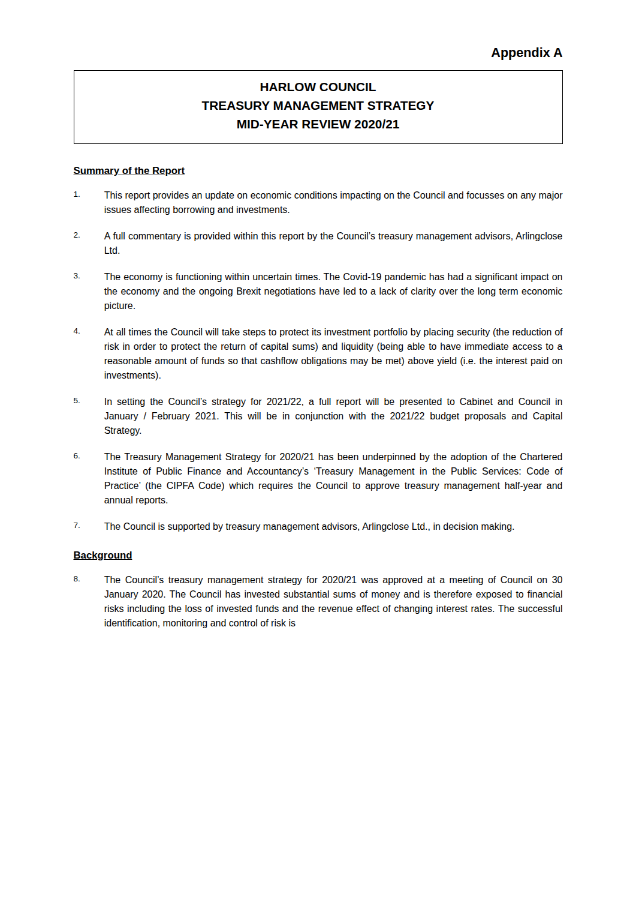Appendix A
HARLOW COUNCIL
TREASURY MANAGEMENT STRATEGY
MID-YEAR REVIEW 2020/21
Summary of the Report
This report provides an update on economic conditions impacting on the Council and focusses on any major issues affecting borrowing and investments.
A full commentary is provided within this report by the Council’s treasury management advisors, Arlingclose Ltd.
The economy is functioning within uncertain times. The Covid-19 pandemic has had a significant impact on the economy and the ongoing Brexit negotiations have led to a lack of clarity over the long term economic picture.
At all times the Council will take steps to protect its investment portfolio by placing security (the reduction of risk in order to protect the return of capital sums) and liquidity (being able to have immediate access to a reasonable amount of funds so that cashflow obligations may be met) above yield (i.e. the interest paid on investments).
In setting the Council’s strategy for 2021/22, a full report will be presented to Cabinet and Council in January / February 2021. This will be in conjunction with the 2021/22 budget proposals and Capital Strategy.
The Treasury Management Strategy for 2020/21 has been underpinned by the adoption of the Chartered Institute of Public Finance and Accountancy’s ‘Treasury Management in the Public Services: Code of Practice’ (the CIPFA Code) which requires the Council to approve treasury management half-year and annual reports.
The Council is supported by treasury management advisors, Arlingclose Ltd., in decision making.
Background
The Council’s treasury management strategy for 2020/21 was approved at a meeting of Council on 30 January 2020. The Council has invested substantial sums of money and is therefore exposed to financial risks including the loss of invested funds and the revenue effect of changing interest rates. The successful identification, monitoring and control of risk is